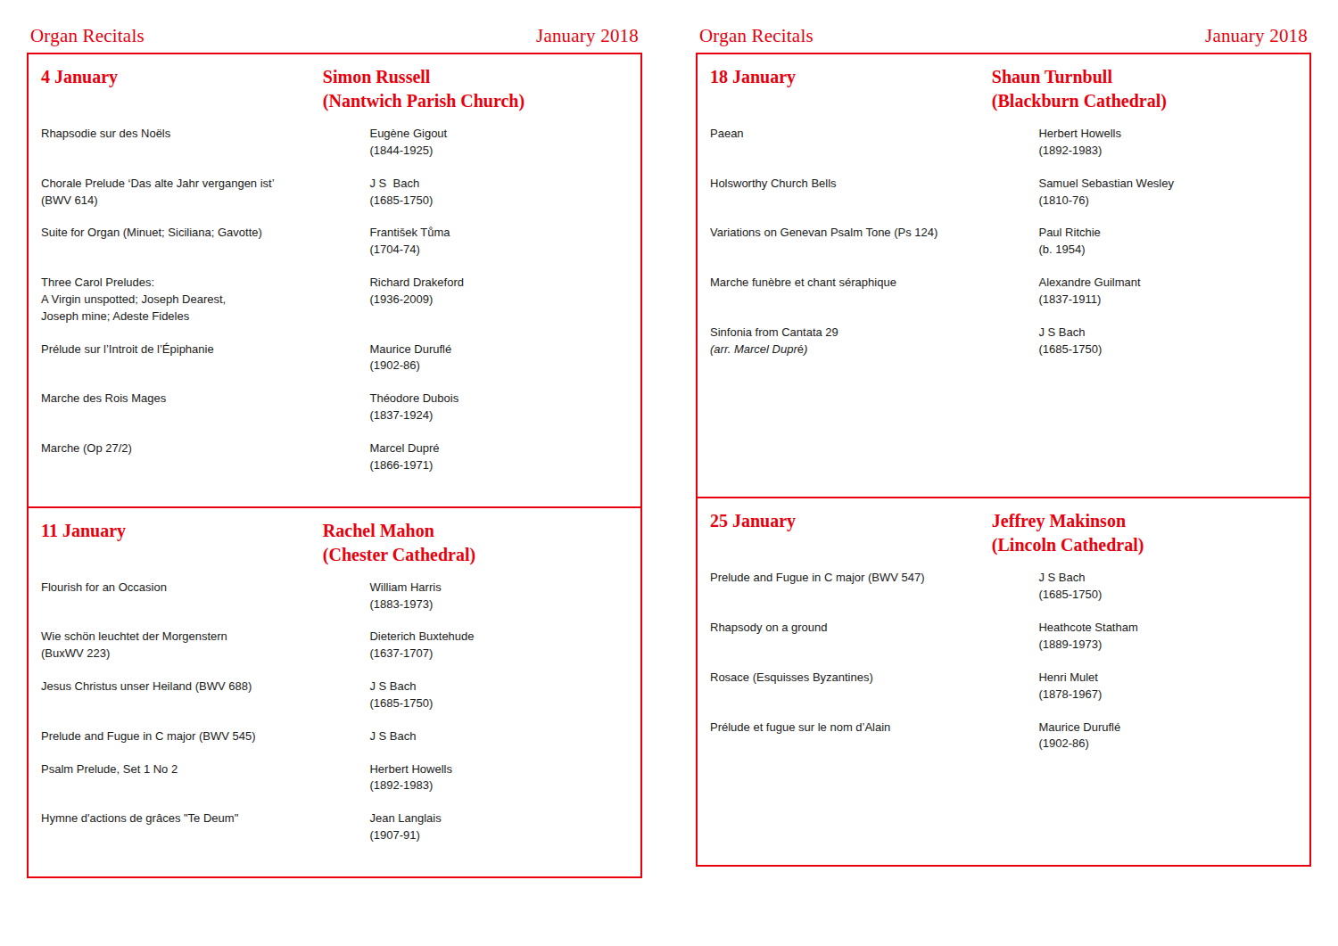Organ Recitals January 2018
4 January Simon Russell
(Nantwich Parish Church)
| Rhapsodie sur des Noëls | Eugène Gigout (1844-1925) |
| Chorale Prelude ‘Das alte Jahr vergangen ist’ (BWV 614) | J S Bach (1685-1750) |
| Suite for Organ (Minuet; Siciliana; Gavotte) | František Tůma (1704-74) |
| Three Carol Preludes: A Virgin unspotted; Joseph Dearest, Joseph mine; Adeste Fideles | Richard Drakeford (1936-2009) |
| Prélude sur l’Introit de l’Épiphanie | Maurice Duruflé (1902-86) |
| Marche des Rois Mages | Théodore Dubois (1837-1924) |
| Marche (Op 27/2) | Marcel Dupré (1866-1971) |
11 January Rachel Mahon
(Chester Cathedral)
| Flourish for an Occasion | William Harris (1883-1973) |
| Wie schön leuchtet der Morgenstern (BuxWV 223) | Dieterich Buxtehude (1637-1707) |
| Jesus Christus unser Heiland (BWV 688) | J S Bach (1685-1750) |
| Prelude and Fugue in C major (BWV 545) | J S Bach |
| Psalm Prelude, Set 1 No 2 | Herbert Howells (1892-1983) |
| Hymne d'actions de grâces "Te Deum" | Jean Langlais (1907-91) |
Organ Recitals January 2018
18 January Shaun Turnbull
(Blackburn Cathedral)
| Paean | Herbert Howells (1892-1983) |
| Holsworthy Church Bells | Samuel Sebastian Wesley (1810-76) |
| Variations on Genevan Psalm Tone (Ps 124) | Paul Ritchie (b. 1954) |
| Marche funèbre et chant séraphique | Alexandre Guilmant (1837-1911) |
| Sinfonia from Cantata 29 (arr. Marcel Dupr é ) | J S Bach (1685-1750) |
25 January Jeffrey Makinson
(Lincoln Cathedral)
| Prelude and Fugue in C major (BWV 547) | J S Bach (1685-1750) |
| Rhapsody on a ground | Heathcote Statham (1889-1973) |
| Rosace (Esquisses Byzantines) | Henri Mulet (1878-1967) |
| Prélude et fugue sur le nom d’Alain | Maurice Duruflé (1902-86) |